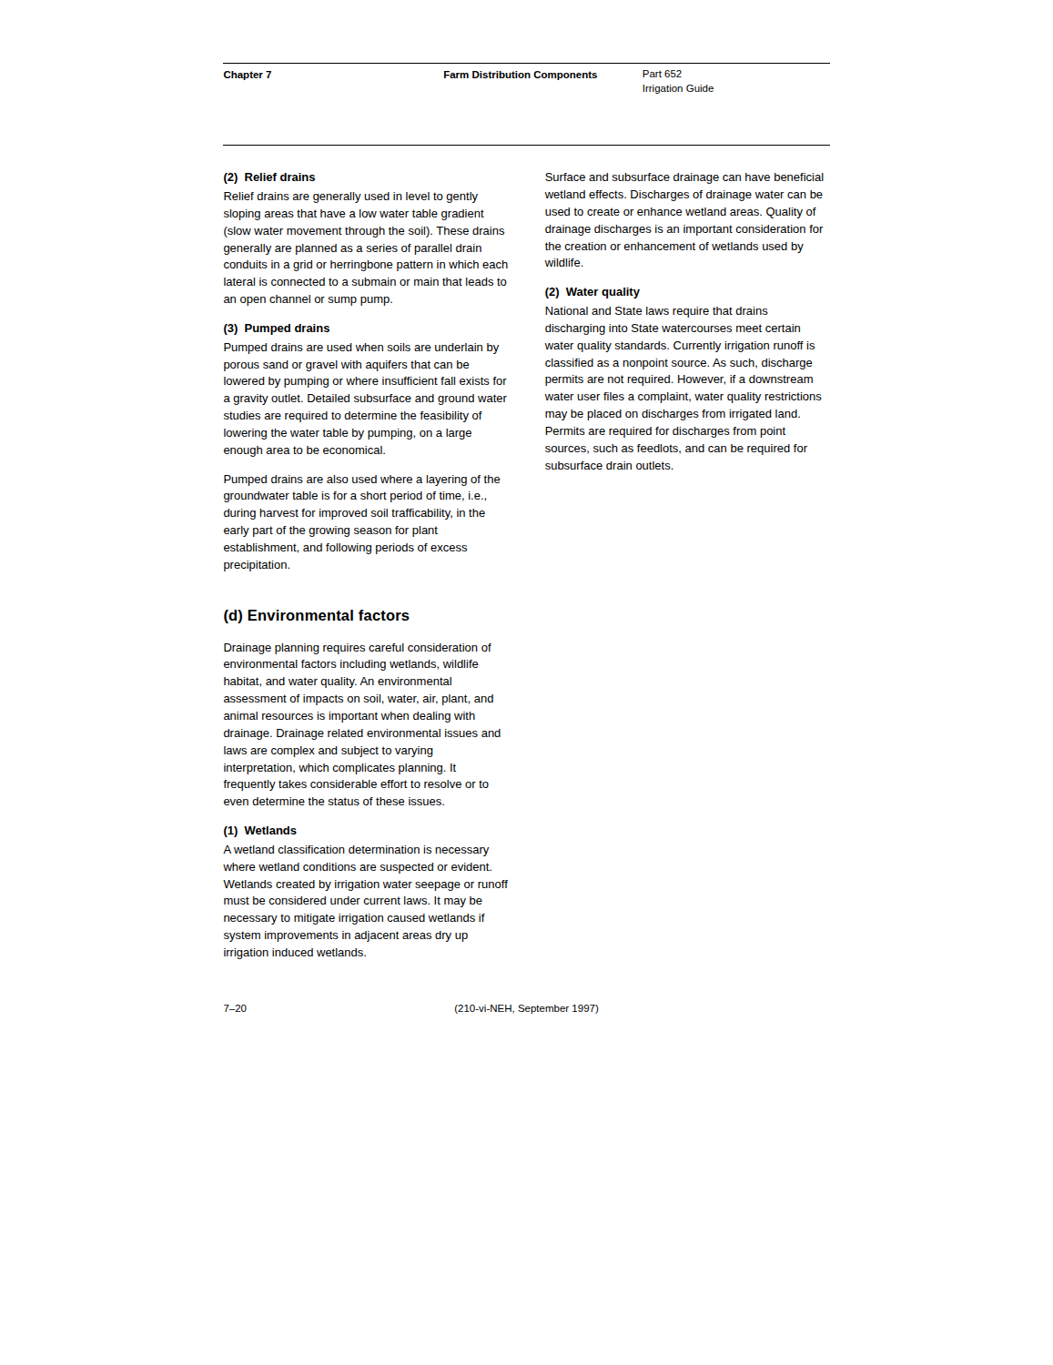Chapter 7
Farm Distribution Components
Part 652 Irrigation Guide
(2) Relief drains
Relief drains are generally used in level to gently sloping areas that have a low water table gradient (slow water movement through the soil). These drains generally are planned as a series of parallel drain conduits in a grid or herringbone pattern in which each lateral is connected to a submain or main that leads to an open channel or sump pump.
(3) Pumped drains
Pumped drains are used when soils are underlain by porous sand or gravel with aquifers that can be lowered by pumping or where insufficient fall exists for a gravity outlet. Detailed subsurface and ground water studies are required to determine the feasibility of lowering the water table by pumping, on a large enough area to be economical.
Pumped drains are also used where a layering of the groundwater table is for a short period of time, i.e., during harvest for improved soil trafficability, in the early part of the growing season for plant establishment, and following periods of excess precipitation.
(d) Environmental factors
Drainage planning requires careful consideration of environmental factors including wetlands, wildlife habitat, and water quality. An environmental assessment of impacts on soil, water, air, plant, and animal resources is important when dealing with drainage. Drainage related environmental issues and laws are complex and subject to varying interpretation, which complicates planning. It frequently takes considerable effort to resolve or to even determine the status of these issues.
(1) Wetlands
A wetland classification determination is necessary where wetland conditions are suspected or evident. Wetlands created by irrigation water seepage or runoff must be considered under current laws. It may be necessary to mitigate irrigation caused wetlands if system improvements in adjacent areas dry up irrigation induced wetlands.
Surface and subsurface drainage can have beneficial wetland effects. Discharges of drainage water can be used to create or enhance wetland areas. Quality of drainage discharges is an important consideration for the creation or enhancement of wetlands used by wildlife.
(2) Water quality
National and State laws require that drains discharging into State watercourses meet certain water quality standards. Currently irrigation runoff is classified as a nonpoint source. As such, discharge permits are not required. However, if a downstream water user files a complaint, water quality restrictions may be placed on discharges from irrigated land. Permits are required for discharges from point sources, such as feedlots, and can be required for subsurface drain outlets.
7–20
(210-vi-NEH, September 1997)